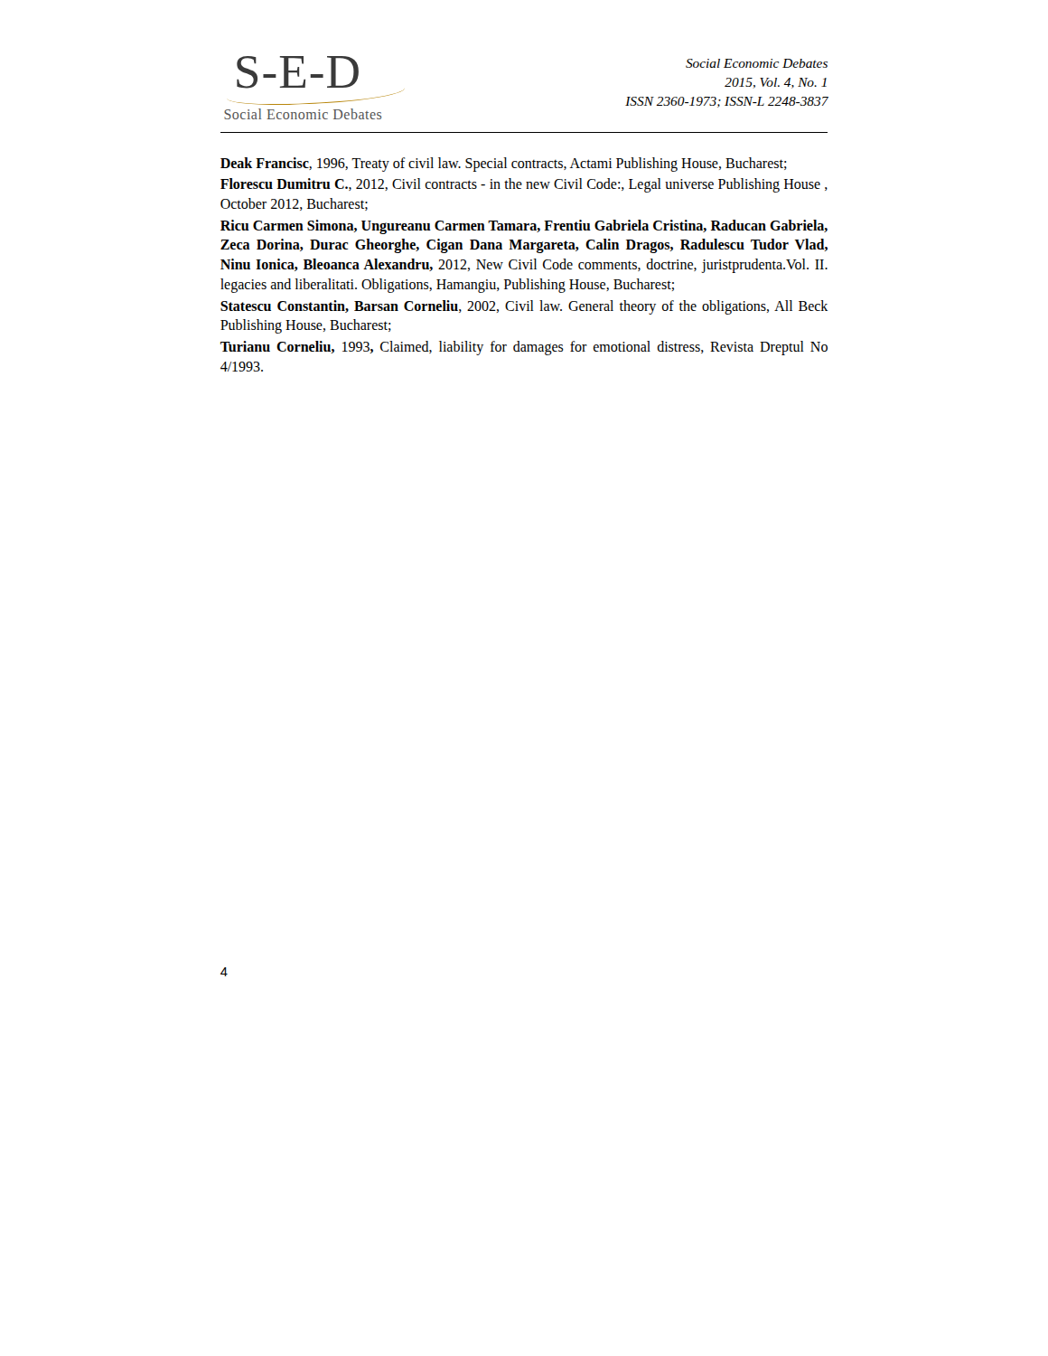S-E-D
Social Economic Debates
Social Economic Debates
2015, Vol. 4, No. 1
ISSN 2360-1973; ISSN-L 2248-3837
Deak Francisc, 1996, Treaty of civil law. Special contracts, Actami Publishing House, Bucharest;
Florescu Dumitru C., 2012, Civil contracts - in the new Civil Code:, Legal universe Publishing House , October 2012, Bucharest;
Ricu Carmen Simona, Ungureanu Carmen Tamara, Frentiu Gabriela Cristina, Raducan Gabriela, Zeca Dorina, Durac Gheorghe, Cigan Dana Margareta, Calin Dragos, Radulescu Tudor Vlad, Ninu Ionica, Bleoanca Alexandru, 2012, New Civil Code comments, doctrine, juristprudenta.Vol. II. legacies and liberalitati. Obligations, Hamangiu, Publishing House, Bucharest;
Statescu Constantin, Barsan Corneliu, 2002, Civil law. General theory of the obligations, All Beck Publishing House, Bucharest;
Turianu Corneliu, 1993, Claimed, liability for damages for emotional distress, Revista Dreptul No 4/1993.
4